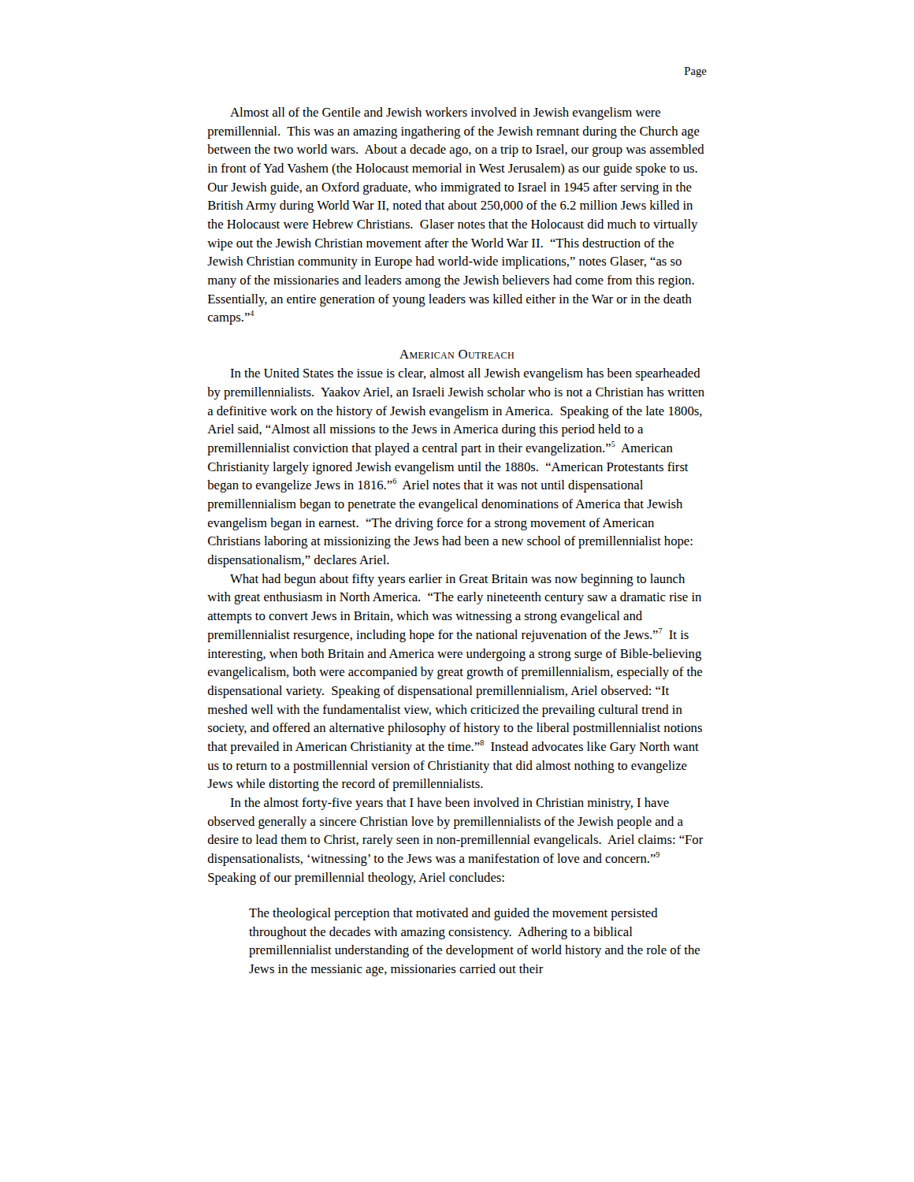Page
Almost all of the Gentile and Jewish workers involved in Jewish evangelism were premillennial. This was an amazing ingathering of the Jewish remnant during the Church age between the two world wars. About a decade ago, on a trip to Israel, our group was assembled in front of Yad Vashem (the Holocaust memorial in West Jerusalem) as our guide spoke to us. Our Jewish guide, an Oxford graduate, who immigrated to Israel in 1945 after serving in the British Army during World War II, noted that about 250,000 of the 6.2 million Jews killed in the Holocaust were Hebrew Christians. Glaser notes that the Holocaust did much to virtually wipe out the Jewish Christian movement after the World War II. “This destruction of the Jewish Christian community in Europe had world-wide implications,” notes Glaser, “as so many of the missionaries and leaders among the Jewish believers had come from this region. Essentially, an entire generation of young leaders was killed either in the War or in the death camps.”4
American Outreach
In the United States the issue is clear, almost all Jewish evangelism has been spearheaded by premillennialists. Yaakov Ariel, an Israeli Jewish scholar who is not a Christian has written a definitive work on the history of Jewish evangelism in America. Speaking of the late 1800s, Ariel said, “Almost all missions to the Jews in America during this period held to a premillennialist conviction that played a central part in their evangelization.”5 American Christianity largely ignored Jewish evangelism until the 1880s. “American Protestants first began to evangelize Jews in 1816.”6 Ariel notes that it was not until dispensational premillennialism began to penetrate the evangelical denominations of America that Jewish evangelism began in earnest. “The driving force for a strong movement of American Christians laboring at missionizing the Jews had been a new school of premillennialist hope: dispensationalism,” declares Ariel.
What had begun about fifty years earlier in Great Britain was now beginning to launch with great enthusiasm in North America. “The early nineteenth century saw a dramatic rise in attempts to convert Jews in Britain, which was witnessing a strong evangelical and premillennialist resurgence, including hope for the national rejuvenation of the Jews.”7 It is interesting, when both Britain and America were undergoing a strong surge of Bible-believing evangelicalism, both were accompanied by great growth of premillennialism, especially of the dispensational variety. Speaking of dispensational premillennialism, Ariel observed: “It meshed well with the fundamentalist view, which criticized the prevailing cultural trend in society, and offered an alternative philosophy of history to the liberal postmillennialist notions that prevailed in American Christianity at the time.”8 Instead advocates like Gary North want us to return to a postmillennial version of Christianity that did almost nothing to evangelize Jews while distorting the record of premillennialists.
In the almost forty-five years that I have been involved in Christian ministry, I have observed generally a sincere Christian love by premillennialists of the Jewish people and a desire to lead them to Christ, rarely seen in non-premillennial evangelicals. Ariel claims: “For dispensationalists, ‘witnessing’ to the Jews was a manifestation of love and concern.”9 Speaking of our premillennial theology, Ariel concludes:
The theological perception that motivated and guided the movement persisted throughout the decades with amazing consistency. Adhering to a biblical premillennialist understanding of the development of world history and the role of the Jews in the messianic age, missionaries carried out their